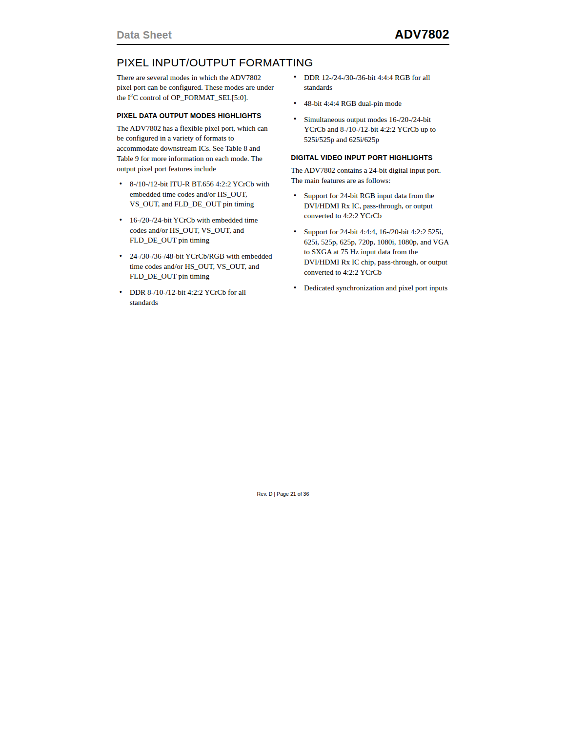Data Sheet
ADV7802
PIXEL INPUT/OUTPUT FORMATTING
There are several modes in which the ADV7802 pixel port can be configured. These modes are under the I2C control of OP_FORMAT_SEL[5:0].
PIXEL DATA OUTPUT MODES HIGHLIGHTS
The ADV7802 has a flexible pixel port, which can be configured in a variety of formats to accommodate downstream ICs. See Table 8 and Table 9 for more information on each mode. The output pixel port features include
8-/10-/12-bit ITU-R BT.656 4:2:2 YCrCb with embedded time codes and/or HS_OUT, VS_OUT, and FLD_DE_OUT pin timing
16-/20-/24-bit YCrCb with embedded time codes and/or HS_OUT, VS_OUT, and FLD_DE_OUT pin timing
24-/30-/36-/48-bit YCrCb/RGB with embedded time codes and/or HS_OUT, VS_OUT, and FLD_DE_OUT pin timing
DDR 8-/10-/12-bit 4:2:2 YCrCb for all standards
DDR 12-/24-/30-/36-bit 4:4:4 RGB for all standards
48-bit 4:4:4 RGB dual-pin mode
Simultaneous output modes 16-/20-/24-bit YCrCb and 8-/10-/12-bit 4:2:2 YCrCb up to 525i/525p and 625i/625p
DIGITAL VIDEO INPUT PORT HIGHLIGHTS
The ADV7802 contains a 24-bit digital input port. The main features are as follows:
Support for 24-bit RGB input data from the DVI/HDMI Rx IC, pass-through, or output converted to 4:2:2 YCrCb
Support for 24-bit 4:4:4, 16-/20-bit 4:2:2 525i, 625i, 525p, 625p, 720p, 1080i, 1080p, and VGA to SXGA at 75 Hz input data from the DVI/HDMI Rx IC chip, pass-through, or output converted to 4:2:2 YCrCb
Dedicated synchronization and pixel port inputs
Rev. D | Page 21 of 36